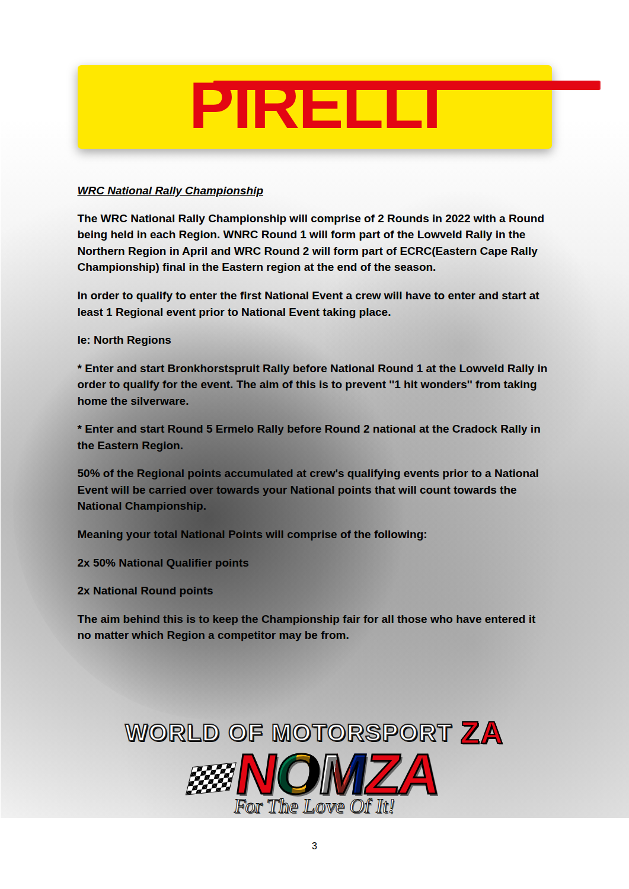PIRELLI
WRC National Rally Championship
The WRC National Rally Championship will comprise of 2 Rounds in 2022 with a Round being held in each Region. WNRC Round 1 will form part of the Lowveld Rally in the Northern Region in April and WRC Round 2 will form part of ECRC(Eastern Cape Rally Championship) final in the Eastern region at the end of the season.
In order to qualify to enter the first National Event a crew will have to enter and start at least 1 Regional event prior to National Event taking place.
Ie: North Regions
* Enter and start Bronkhorstspruit Rally before National Round 1 at the Lowveld Rally in order to qualify for the event. The aim of this is to prevent ''1 hit wonders'' from taking home the silverware.
* Enter and start Round 5 Ermelo Rally before Round 2 national at the Cradock Rally in the Eastern Region.
50% of the Regional points accumulated at crew's qualifying events prior to a National Event will be carried over towards your National points that will count towards the National Championship.
Meaning your total National Points will comprise of the following:
2x 50% National Qualifier points
2x National Round points
The aim behind this is to keep the Championship fair for all those who have entered it no matter which Region a competitor may be from.
WORLD OF MOTORSPORT ZA
NOMZA
For The Love Of It!
3